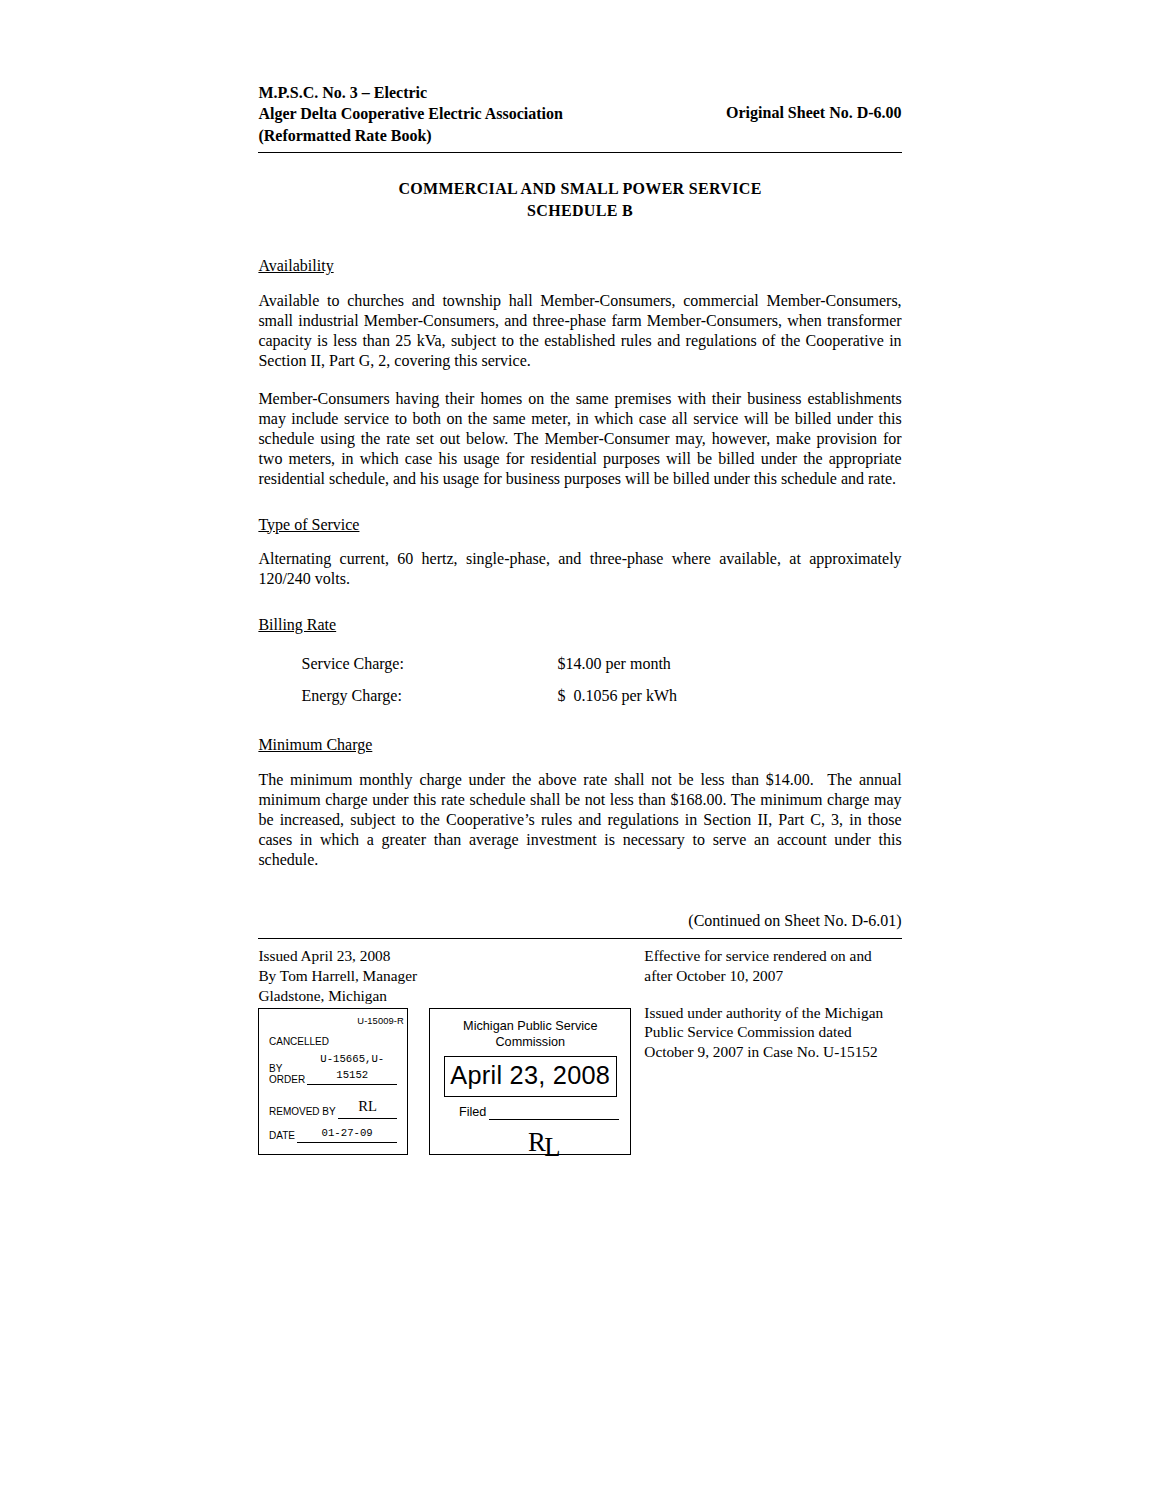M.P.S.C. No. 3 – Electric
Alger Delta Cooperative Electric Association
(Reformatted Rate Book)
Original Sheet No. D-6.00
COMMERCIAL AND SMALL POWER SERVICE
SCHEDULE B
Availability
Available to churches and township hall Member-Consumers, commercial Member-Consumers, small industrial Member-Consumers, and three-phase farm Member-Consumers, when transformer capacity is less than 25 kVa, subject to the established rules and regulations of the Cooperative in Section II, Part G, 2, covering this service.
Member-Consumers having their homes on the same premises with their business establishments may include service to both on the same meter, in which case all service will be billed under this schedule using the rate set out below. The Member-Consumer may, however, make provision for two meters, in which case his usage for residential purposes will be billed under the appropriate residential schedule, and his usage for business purposes will be billed under this schedule and rate.
Type of Service
Alternating current, 60 hertz, single-phase, and three-phase where available, at approximately 120/240 volts.
Billing Rate
| Service Charge: | $14.00 per month |
| Energy Charge: | $ 0.1056 per kWh |
Minimum Charge
The minimum monthly charge under the above rate shall not be less than $14.00. The annual minimum charge under this rate schedule shall be not less than $168.00. The minimum charge may be increased, subject to the Cooperative’s rules and regulations in Section II, Part C, 3, in those cases in which a greater than average investment is necessary to serve an account under this schedule.
(Continued on Sheet No. D-6.01)
Issued April 23, 2008
By Tom Harrell, Manager
Gladstone, Michigan
U-15009-R
CANCELLED
BY ORDER
U-15665,U-15152
REMOVED BY
RL
DATE
01-27-09
Michigan Public Service
Commission
April 23, 2008
Filed
RL
Effective for service rendered on and after October 10, 2007
Issued under authority of the Michigan Public Service Commission dated October 9, 2007 in Case No. U-15152